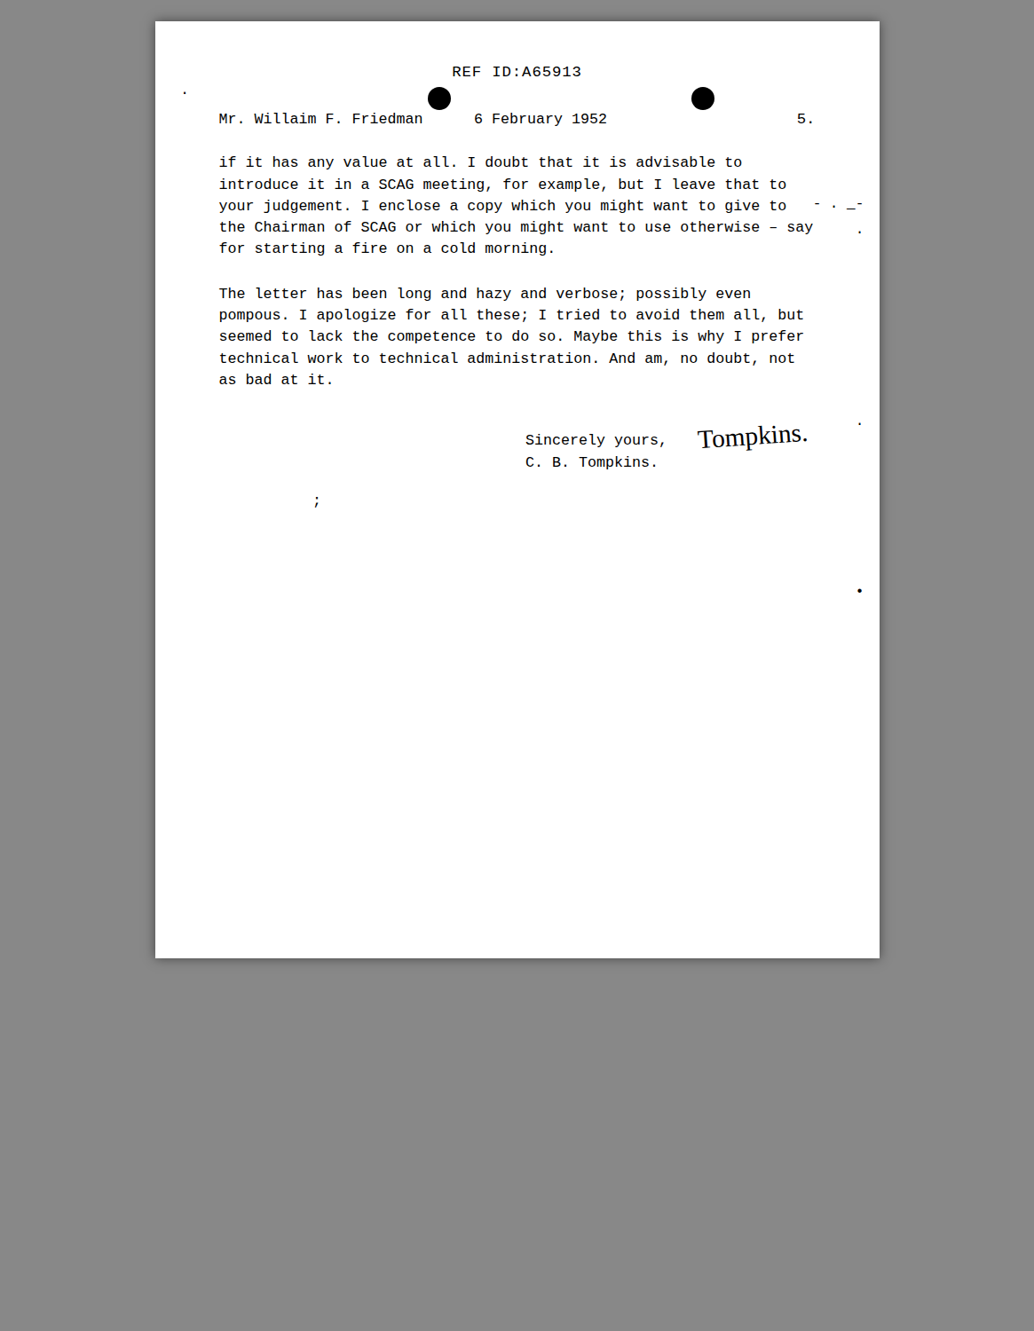.
REF ID:A65913
Mr. Willaim F. Friedman 6 February 1952 5.
if it has any value at all. I doubt that it is advisable to introduce it in a SCAG meeting, for example, but I leave that to your judgement. I enclose a copy which you might want to give to the Chairman of SCAG or which you might want to use otherwise – say for starting a fire on a cold morning.
The letter has been long and hazy and verbose; possibly even pompous. I apologize for all these; I tried to avoid them all, but seemed to lack the competence to do so. Maybe this is why I prefer technical work to technical administration. And am, no doubt, not as bad at it.
Sincerely yours,
Tompkins.
C. B. Tompkins.
;
- . _-
.
.
•